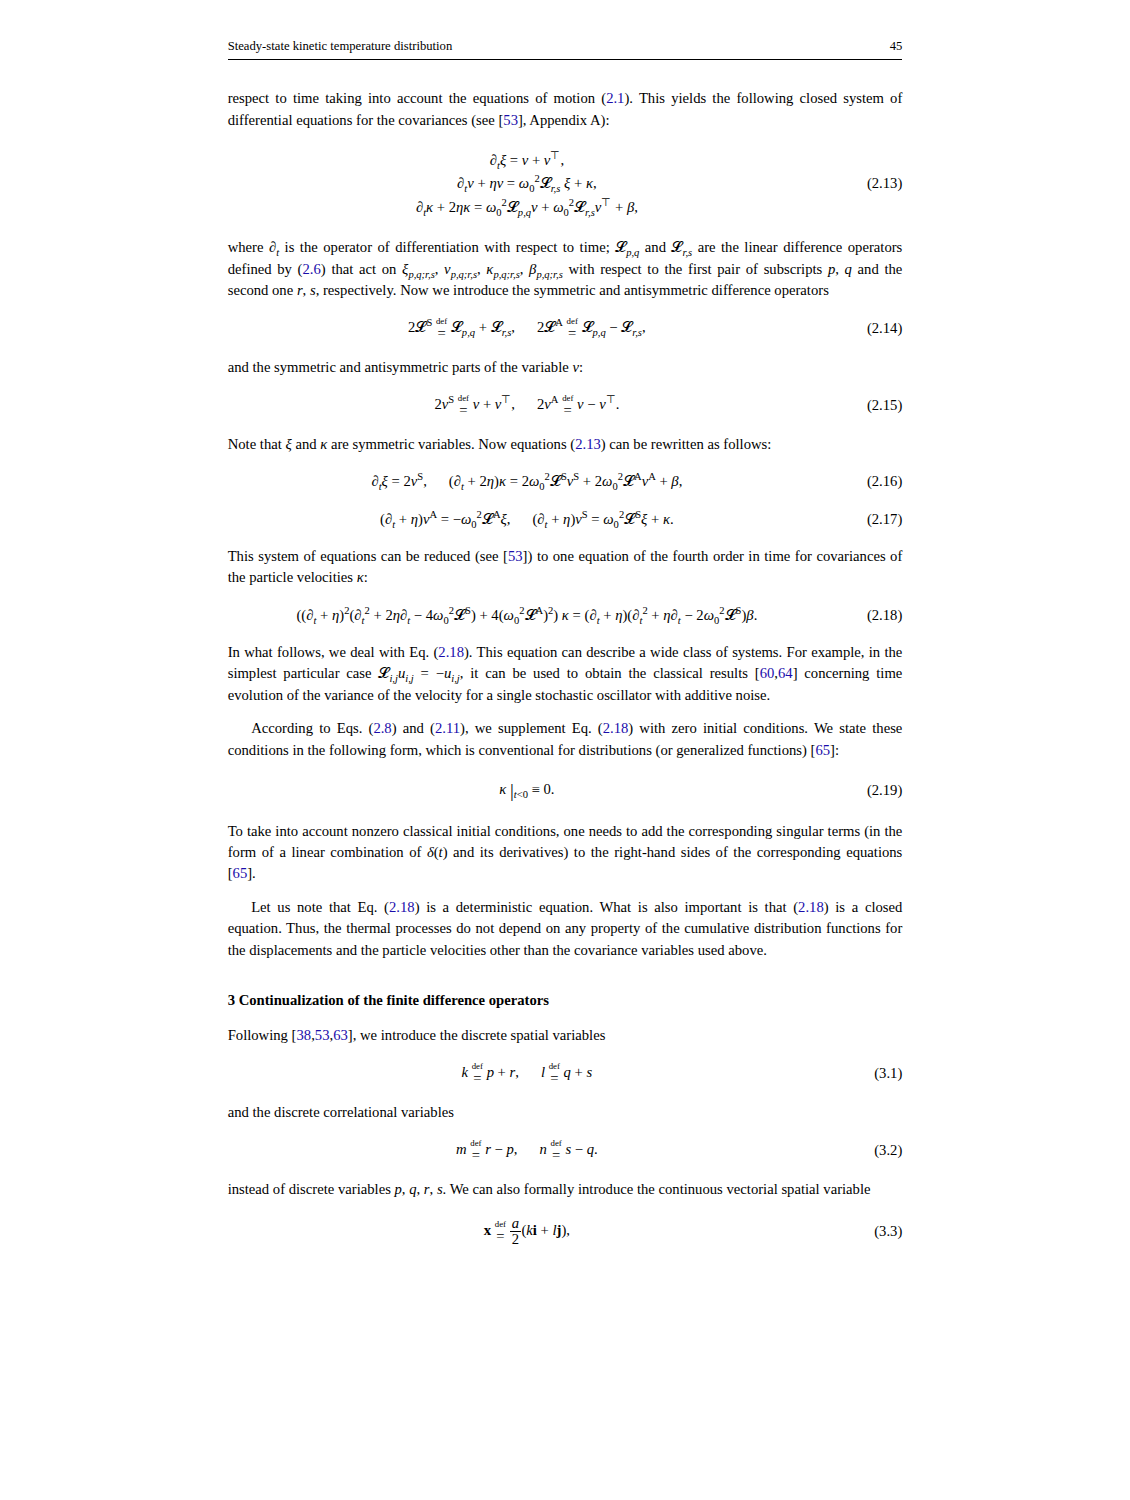Steady-state kinetic temperature distribution 45
respect to time taking into account the equations of motion (2.1). This yields the following closed system of differential equations for the covariances (see [53], Appendix A):
∂tξ = ν + ν⊤,
∂tν + ην = ω02𝓛r,s ξ + κ,
∂tκ + 2ηκ = ω02𝓛p,qν + ω02𝓛r,sν⊤ + β,
(2.13)
where ∂t is the operator of differentiation with respect to time; 𝓛p,q and 𝓛r,s are the linear difference operators defined by (2.6) that act on ξp,q;r,s, νp,q;r,s, κp,q;r,s, βp,q;r,s with respect to the first pair of subscripts p, q and the second one r, s, respectively. Now we introduce the symmetric and antisymmetric difference operators
2𝓛S def= 𝓛p,q + 𝓛r,s, 2𝓛A def= 𝓛p,q − 𝓛r,s,
(2.14)
and the symmetric and antisymmetric parts of the variable ν:
2νS def= ν + ν⊤, 2νA def= ν − ν⊤.
(2.15)
Note that ξ and κ are symmetric variables. Now equations (2.13) can be rewritten as follows:
∂tξ = 2νS, (∂t + 2η)κ = 2ω02𝓛SνS + 2ω02𝓛AνA + β,
(2.16)
(∂t + η)νA = −ω02𝓛Aξ, (∂t + η)νS = ω02𝓛Sξ + κ.
(2.17)
This system of equations can be reduced (see [53]) to one equation of the fourth order in time for covariances of the particle velocities κ:
((∂t + η)2(∂t2 + 2η∂t − 4ω02𝓛S) + 4(ω02𝓛A)2) κ = (∂t + η)(∂t2 + η∂t − 2ω02𝓛S)β.
(2.18)
In what follows, we deal with Eq. (2.18). This equation can describe a wide class of systems. For example, in the simplest particular case 𝓛i,jui,j = −ui,j, it can be used to obtain the classical results [60,64] concerning time evolution of the variance of the velocity for a single stochastic oscillator with additive noise.
According to Eqs. (2.8) and (2.11), we supplement Eq. (2.18) with zero initial conditions. We state these conditions in the following form, which is conventional for distributions (or generalized functions) [65]:
κ |t<0 ≡ 0.
(2.19)
To take into account nonzero classical initial conditions, one needs to add the corresponding singular terms (in the form of a linear combination of δ(t) and its derivatives) to the right-hand sides of the corresponding equations [65].
Let us note that Eq. (2.18) is a deterministic equation. What is also important is that (2.18) is a closed equation. Thus, the thermal processes do not depend on any property of the cumulative distribution functions for the displacements and the particle velocities other than the covariance variables used above.
3 Continualization of the finite difference operators
Following [38,53,63], we introduce the discrete spatial variables
k def= p + r, l def= q + s
(3.1)
and the discrete correlational variables
m def= r − p, n def= s − q.
(3.2)
instead of discrete variables p, q, r, s. We can also formally introduce the continuous vectorial spatial variable
x def= a 2(ki + lj),
(3.3)